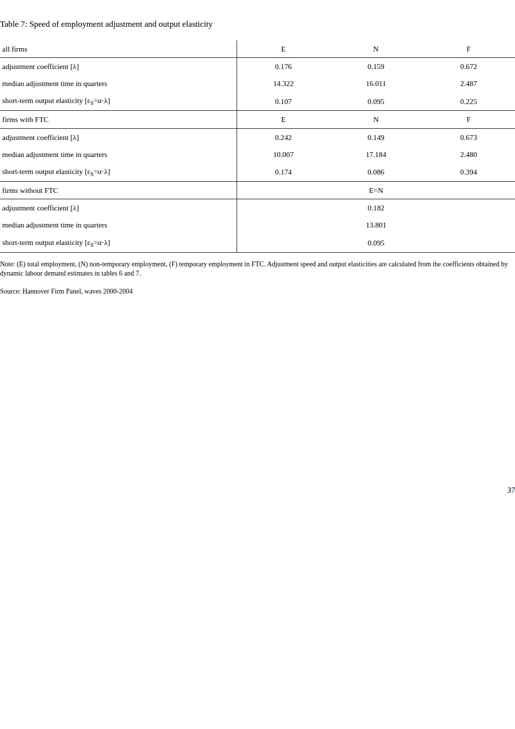Table 7: Speed of employment adjustment and output elasticity
| all firms | E | N | F |
| adjustment coefficient [λ] | 0.176 | 0.159 | 0.672 |
| median adjustment time in quarters | 14.322 | 16.011 | 2.487 |
| short-term output elasticity [ε S =α·λ] | 0.107 | 0.095 | 0.225 |
| firms with FTC | E | N | F |
| adjustment coefficient [λ] | 0.242 | 0.149 | 0.673 |
| median adjustment time in quarters | 10.007 | 17.184 | 2.480 |
| short-term output elasticity [ε S =α·λ] | 0.174 | 0.086 | 0.394 |
| firms without FTC | E=N |
| adjustment coefficient [λ] | 0.182 |
| median adjustment time in quarters | 13.801 |
| short-term output elasticity [ε S =α·λ] | 0.095 |
Note: (E) total employment, (N) non-temporary employment, (F) temporary employment in FTC. Adjustment speed and output elasticities are calculated from the coefficients obtained by dynamic labour demand estimates in tables 6 and 7.
Source: Hannover Firm Panel, waves 2000-2004
37